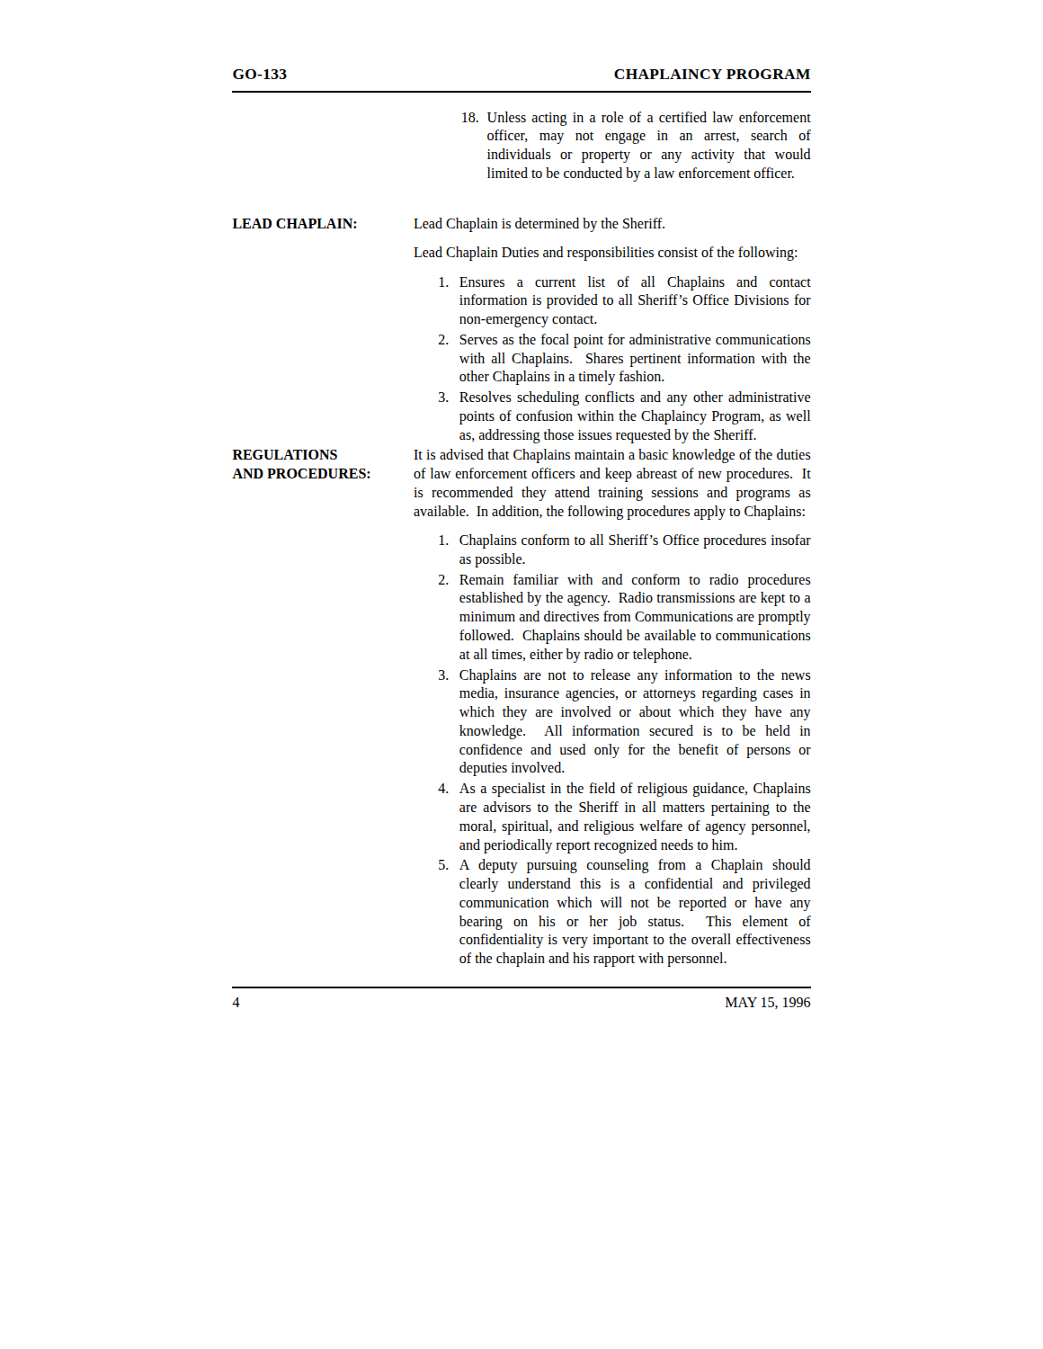GO-133
CHAPLAINCY PROGRAM
Unless acting in a role of a certified law enforcement officer, may not engage in an arrest, search of individuals or property or any activity that would limited to be conducted by a law enforcement officer.
Lead Chaplain:
Lead Chaplain is determined by the Sheriff.
Lead Chaplain Duties and responsibilities consist of the following:
Ensures a current list of all Chaplains and contact information is provided to all Sheriff’s Office Divisions for non-emergency contact.
Serves as the focal point for administrative communications with all Chaplains. Shares pertinent information with the other Chaplains in a timely fashion.
Resolves scheduling conflicts and any other administrative points of confusion within the Chaplaincy Program, as well as, addressing those issues requested by the Sheriff.
Regulations
and Procedures:
It is advised that Chaplains maintain a basic knowledge of the duties of law enforcement officers and keep abreast of new procedures. It is recommended they attend training sessions and programs as available. In addition, the following procedures apply to Chaplains:
Chaplains conform to all Sheriff’s Office procedures insofar as possible.
Remain familiar with and conform to radio procedures established by the agency. Radio transmissions are kept to a minimum and directives from Communications are promptly followed. Chaplains should be available to communications at all times, either by radio or telephone.
Chaplains are not to release any information to the news media, insurance agencies, or attorneys regarding cases in which they are involved or about which they have any knowledge. All information secured is to be held in confidence and used only for the benefit of persons or deputies involved.
As a specialist in the field of religious guidance, Chaplains are advisors to the Sheriff in all matters pertaining to the moral, spiritual, and religious welfare of agency personnel, and periodically report recognized needs to him.
A deputy pursuing counseling from a Chaplain should clearly understand this is a confidential and privileged communication which will not be reported or have any bearing on his or her job status. This element of confidentiality is very important to the overall effectiveness of the chaplain and his rapport with personnel.
4
MAY 15, 1996